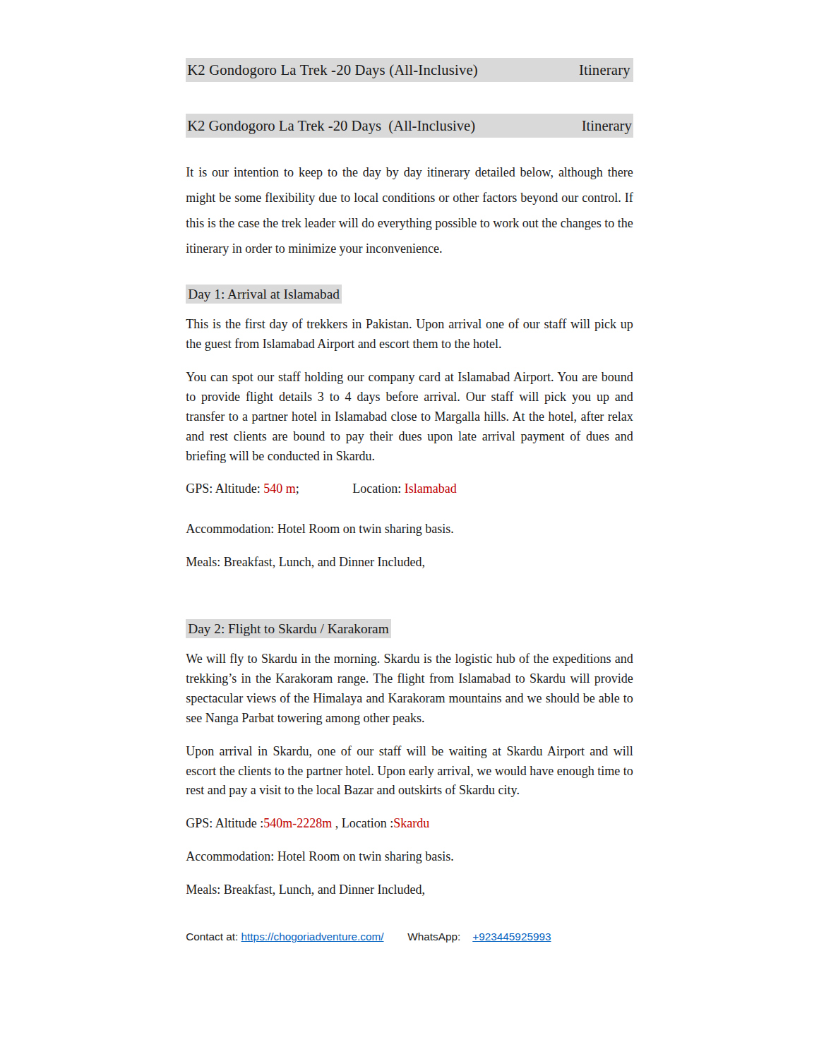K2 Gondogoro La Trek -20 Days (All-Inclusive) Itinerary
K2 Gondogoro La Trek -20 Days (All-Inclusive) Itinerary
It is our intention to keep to the day by day itinerary detailed below, although there might be some flexibility due to local conditions or other factors beyond our control. If this is the case the trek leader will do everything possible to work out the changes to the itinerary in order to minimize your inconvenience.
Day 1: Arrival at Islamabad
This is the first day of trekkers in Pakistan. Upon arrival one of our staff will pick up the guest from Islamabad Airport and escort them to the hotel.
You can spot our staff holding our company card at Islamabad Airport. You are bound to provide flight details 3 to 4 days before arrival. Our staff will pick you up and transfer to a partner hotel in Islamabad close to Margalla hills. At the hotel, after relax and rest clients are bound to pay their dues upon late arrival payment of dues and briefing will be conducted in Skardu.
GPS: Altitude: 540 m; Location: Islamabad
Accommodation: Hotel Room on twin sharing basis.
Meals: Breakfast, Lunch, and Dinner Included,
Day 2: Flight to Skardu / Karakoram
We will fly to Skardu in the morning. Skardu is the logistic hub of the expeditions and trekking’s in the Karakoram range. The flight from Islamabad to Skardu will provide spectacular views of the Himalaya and Karakoram mountains and we should be able to see Nanga Parbat towering among other peaks.
Upon arrival in Skardu, one of our staff will be waiting at Skardu Airport and will escort the clients to the partner hotel. Upon early arrival, we would have enough time to rest and pay a visit to the local Bazar and outskirts of Skardu city.
GPS: Altitude :540m-2228m , Location :Skardu
Accommodation: Hotel Room on twin sharing basis.
Meals: Breakfast, Lunch, and Dinner Included,
Contact at: https://chogoriadventure.com/WhatsApp: +923445925993